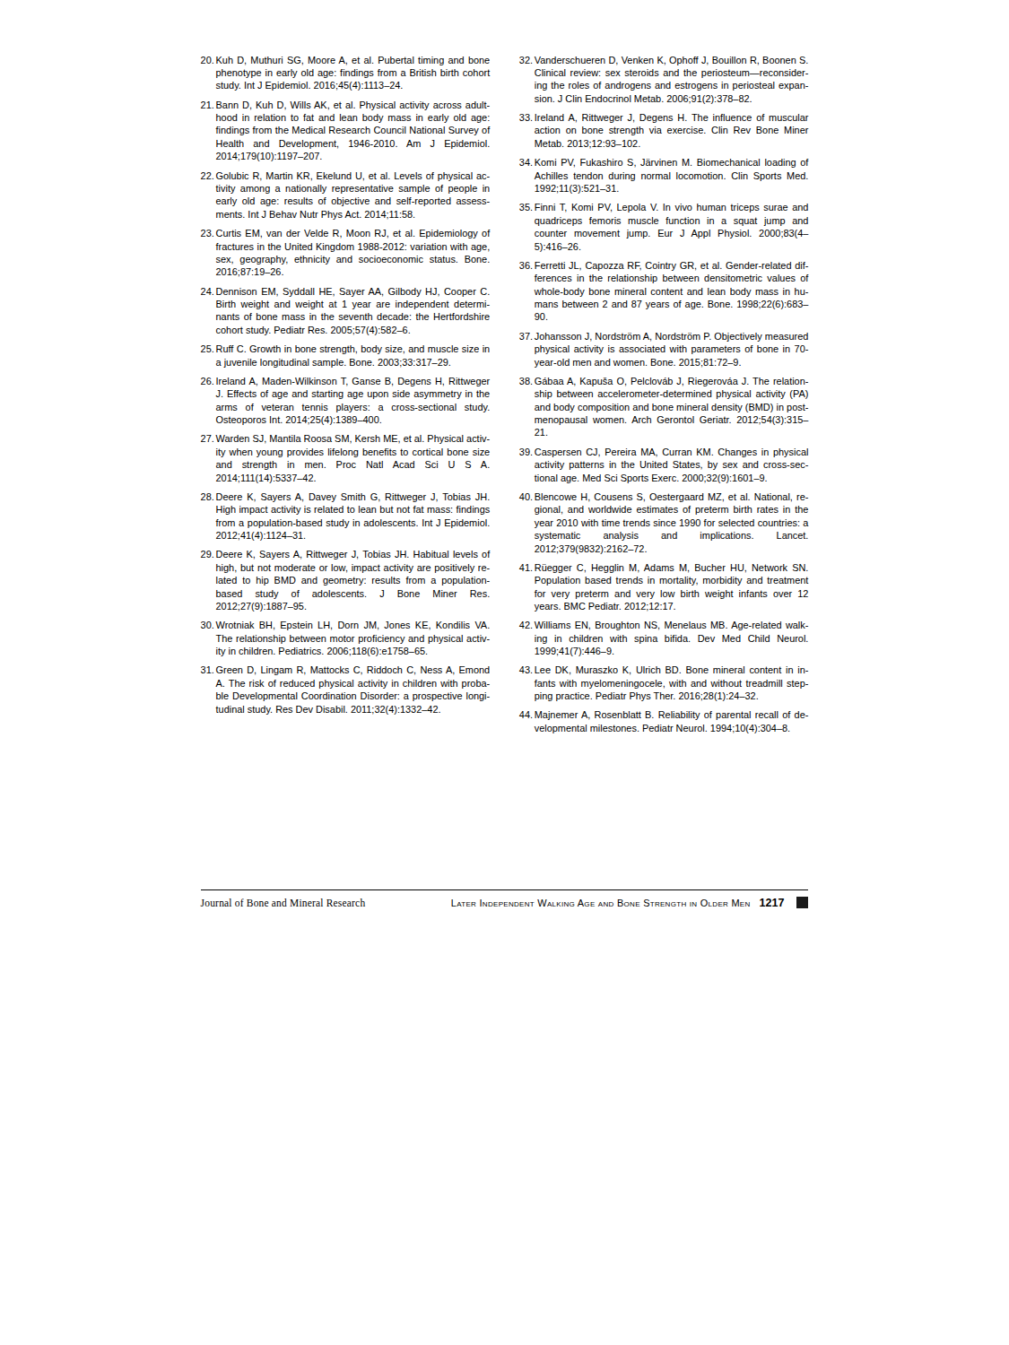20. Kuh D, Muthuri SG, Moore A, et al. Pubertal timing and bone phenotype in early old age: findings from a British birth cohort study. Int J Epidemiol. 2016;45(4):1113–24.
21. Bann D, Kuh D, Wills AK, et al. Physical activity across adulthood in relation to fat and lean body mass in early old age: findings from the Medical Research Council National Survey of Health and Development, 1946-2010. Am J Epidemiol. 2014;179(10):1197–207.
22. Golubic R, Martin KR, Ekelund U, et al. Levels of physical activity among a nationally representative sample of people in early old age: results of objective and self-reported assessments. Int J Behav Nutr Phys Act. 2014;11:58.
23. Curtis EM, van der Velde R, Moon RJ, et al. Epidemiology of fractures in the United Kingdom 1988-2012: variation with age, sex, geography, ethnicity and socioeconomic status. Bone. 2016;87:19–26.
24. Dennison EM, Syddall HE, Sayer AA, Gilbody HJ, Cooper C. Birth weight and weight at 1 year are independent determinants of bone mass in the seventh decade: the Hertfordshire cohort study. Pediatr Res. 2005;57(4):582–6.
25. Ruff C. Growth in bone strength, body size, and muscle size in a juvenile longitudinal sample. Bone. 2003;33:317–29.
26. Ireland A, Maden-Wilkinson T, Ganse B, Degens H, Rittweger J. Effects of age and starting age upon side asymmetry in the arms of veteran tennis players: a cross-sectional study. Osteoporos Int. 2014;25(4):1389–400.
27. Warden SJ, Mantila Roosa SM, Kersh ME, et al. Physical activity when young provides lifelong benefits to cortical bone size and strength in men. Proc Natl Acad Sci U S A. 2014;111(14):5337–42.
28. Deere K, Sayers A, Davey Smith G, Rittweger J, Tobias JH. High impact activity is related to lean but not fat mass: findings from a population-based study in adolescents. Int J Epidemiol. 2012;41(4):1124–31.
29. Deere K, Sayers A, Rittweger J, Tobias JH. Habitual levels of high, but not moderate or low, impact activity are positively related to hip BMD and geometry: results from a population-based study of adolescents. J Bone Miner Res. 2012;27(9):1887–95.
30. Wrotniak BH, Epstein LH, Dorn JM, Jones KE, Kondilis VA. The relationship between motor proficiency and physical activity in children. Pediatrics. 2006;118(6):e1758–65.
31. Green D, Lingam R, Mattocks C, Riddoch C, Ness A, Emond A. The risk of reduced physical activity in children with probable Developmental Coordination Disorder: a prospective longitudinal study. Res Dev Disabil. 2011;32(4):1332–42.
32. Vanderschueren D, Venken K, Ophoff J, Bouillon R, Boonen S. Clinical review: sex steroids and the periosteum—reconsidering the roles of androgens and estrogens in periosteal expansion. J Clin Endocrinol Metab. 2006;91(2):378–82.
33. Ireland A, Rittweger J, Degens H. The influence of muscular action on bone strength via exercise. Clin Rev Bone Miner Metab. 2013;12:93–102.
34. Komi PV, Fukashiro S, Järvinen M. Biomechanical loading of Achilles tendon during normal locomotion. Clin Sports Med. 1992;11(3):521–31.
35. Finni T, Komi PV, Lepola V. In vivo human triceps surae and quadriceps femoris muscle function in a squat jump and counter movement jump. Eur J Appl Physiol. 2000;83(4–5):416–26.
36. Ferretti JL, Capozza RF, Cointry GR, et al. Gender-related differences in the relationship between densitometric values of whole-body bone mineral content and lean body mass in humans between 2 and 87 years of age. Bone. 1998;22(6):683–90.
37. Johansson J, Nordström A, Nordström P. Objectively measured physical activity is associated with parameters of bone in 70-year-old men and women. Bone. 2015;81:72–9.
38. Gábaa A, Kapuša O, Pelclováb J, Riegerováa J. The relationship between accelerometer-determined physical activity (PA) and body composition and bone mineral density (BMD) in postmenopausal women. Arch Gerontol Geriatr. 2012;54(3):315–21.
39. Caspersen CJ, Pereira MA, Curran KM. Changes in physical activity patterns in the United States, by sex and cross-sectional age. Med Sci Sports Exerc. 2000;32(9):1601–9.
40. Blencowe H, Cousens S, Oestergaard MZ, et al. National, regional, and worldwide estimates of preterm birth rates in the year 2010 with time trends since 1990 for selected countries: a systematic analysis and implications. Lancet. 2012;379(9832):2162–72.
41. Rüegger C, Hegglin M, Adams M, Bucher HU, Network SN. Population based trends in mortality, morbidity and treatment for very preterm and very low birth weight infants over 12 years. BMC Pediatr. 2012;12:17.
42. Williams EN, Broughton NS, Menelaus MB. Age-related walking in children with spina bifida. Dev Med Child Neurol. 1999;41(7):446–9.
43. Lee DK, Muraszko K, Ulrich BD. Bone mineral content in infants with myelomeningocele, with and without treadmill stepping practice. Pediatr Phys Ther. 2016;28(1):24–32.
44. Majnemer A, Rosenblatt B. Reliability of parental recall of developmental milestones. Pediatr Neurol. 1994;10(4):304–8.
Journal of Bone and Mineral Research Later Independent Walking Age and Bone Strength in Older Men 1217